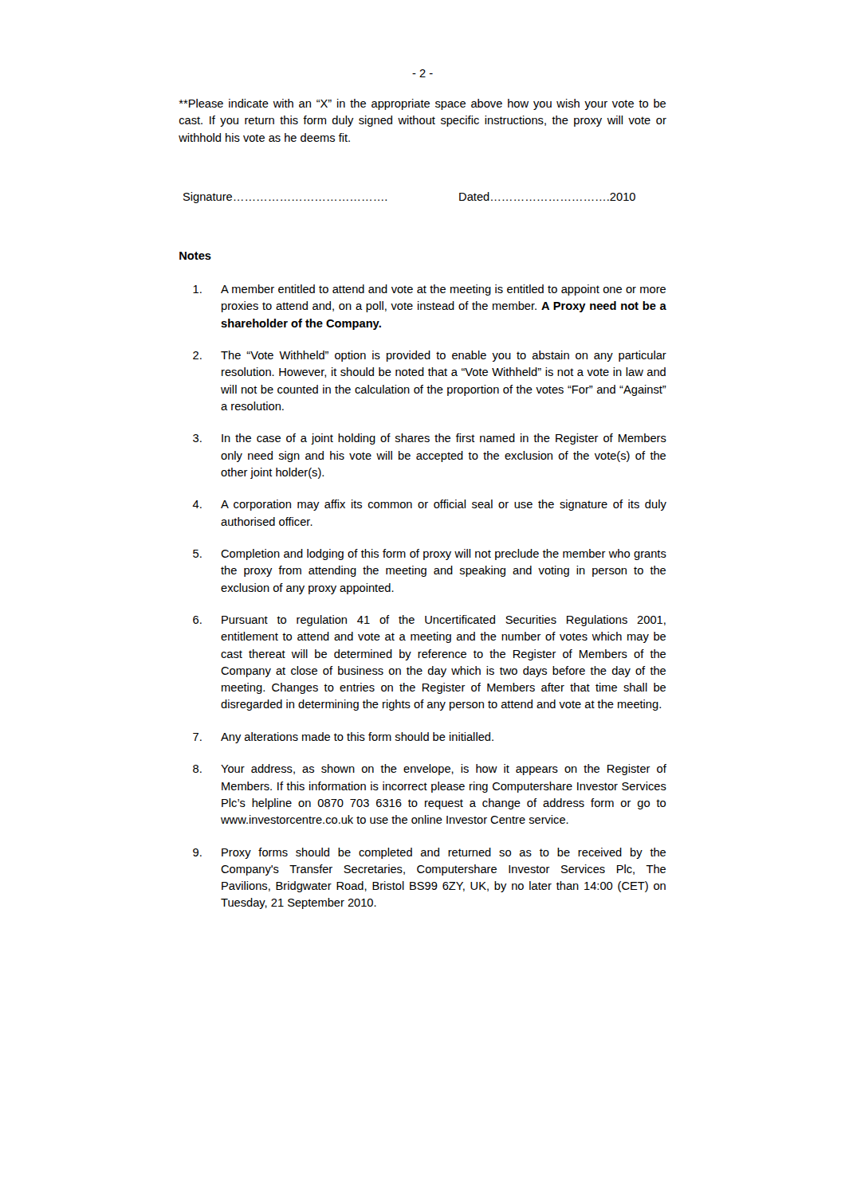- 2 -
**Please indicate with an “X” in the appropriate space above how you wish your vote to be cast. If you return this form duly signed without specific instructions, the proxy will vote or withhold his vote as he deems fit.
Signature………………………………….
Dated………………………….2010
Notes
1. A member entitled to attend and vote at the meeting is entitled to appoint one or more proxies to attend and, on a poll, vote instead of the member. A Proxy need not be a shareholder of the Company.
2. The “Vote Withheld” option is provided to enable you to abstain on any particular resolution. However, it should be noted that a “Vote Withheld” is not a vote in law and will not be counted in the calculation of the proportion of the votes “For” and “Against” a resolution.
3. In the case of a joint holding of shares the first named in the Register of Members only need sign and his vote will be accepted to the exclusion of the vote(s) of the other joint holder(s).
4. A corporation may affix its common or official seal or use the signature of its duly authorised officer.
5. Completion and lodging of this form of proxy will not preclude the member who grants the proxy from attending the meeting and speaking and voting in person to the exclusion of any proxy appointed.
6. Pursuant to regulation 41 of the Uncertificated Securities Regulations 2001, entitlement to attend and vote at a meeting and the number of votes which may be cast thereat will be determined by reference to the Register of Members of the Company at close of business on the day which is two days before the day of the meeting. Changes to entries on the Register of Members after that time shall be disregarded in determining the rights of any person to attend and vote at the meeting.
7. Any alterations made to this form should be initialled.
8. Your address, as shown on the envelope, is how it appears on the Register of Members. If this information is incorrect please ring Computershare Investor Services Plc’s helpline on 0870 703 6316 to request a change of address form or go to www.investorcentre.co.uk to use the online Investor Centre service.
9. Proxy forms should be completed and returned so as to be received by the Company's Transfer Secretaries, Computershare Investor Services Plc, The Pavilions, Bridgwater Road, Bristol BS99 6ZY, UK, by no later than 14:00 (CET) on Tuesday, 21 September 2010.